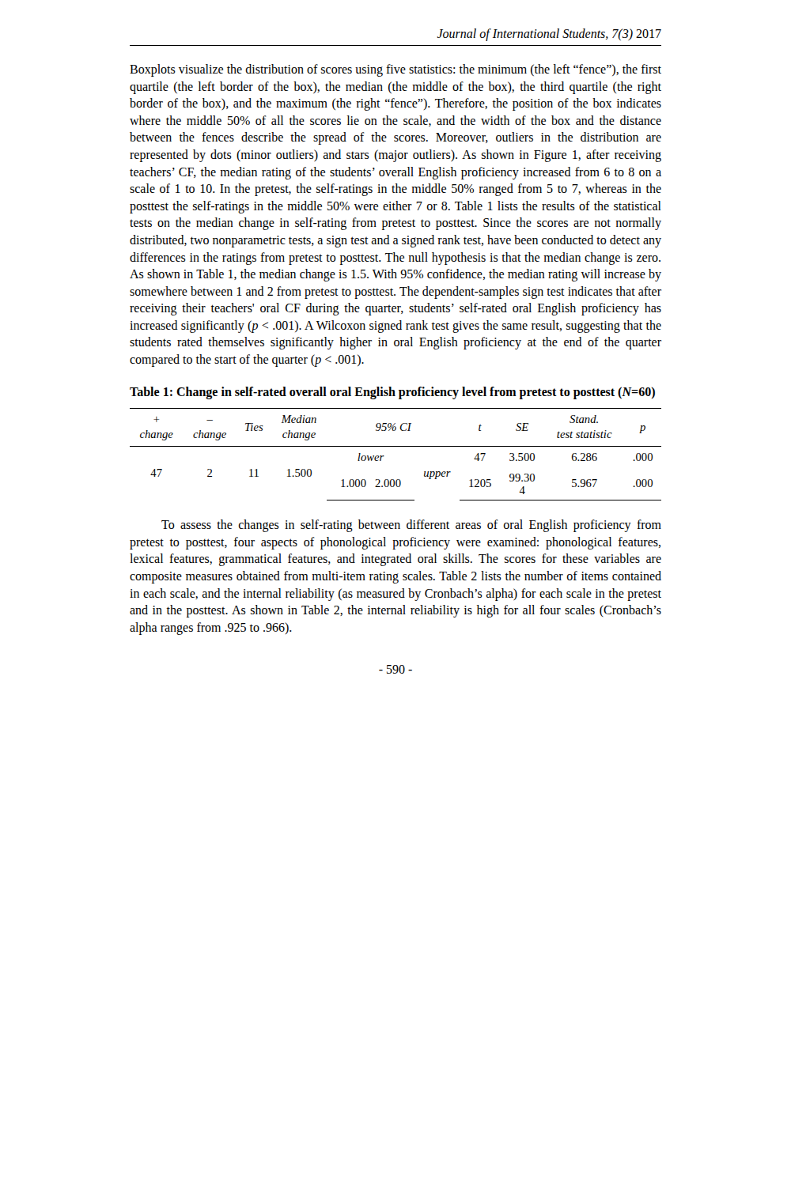Journal of International Students, 7(3) 2017
Boxplots visualize the distribution of scores using five statistics: the minimum (the left “fence”), the first quartile (the left border of the box), the median (the middle of the box), the third quartile (the right border of the box), and the maximum (the right “fence”). Therefore, the position of the box indicates where the middle 50% of all the scores lie on the scale, and the width of the box and the distance between the fences describe the spread of the scores. Moreover, outliers in the distribution are represented by dots (minor outliers) and stars (major outliers). As shown in Figure 1, after receiving teachers’ CF, the median rating of the students’ overall English proficiency increased from 6 to 8 on a scale of 1 to 10. In the pretest, the self-ratings in the middle 50% ranged from 5 to 7, whereas in the posttest the self-ratings in the middle 50% were either 7 or 8. Table 1 lists the results of the statistical tests on the median change in self-rating from pretest to posttest. Since the scores are not normally distributed, two nonparametric tests, a sign test and a signed rank test, have been conducted to detect any differences in the ratings from pretest to posttest. The null hypothesis is that the median change is zero. As shown in Table 1, the median change is 1.5. With 95% confidence, the median rating will increase by somewhere between 1 and 2 from pretest to posttest. The dependent-samples sign test indicates that after receiving their teachers' oral CF during the quarter, students’ self-rated oral English proficiency has increased significantly (p < .001). A Wilcoxon signed rank test gives the same result, suggesting that the students rated themselves significantly higher in oral English proficiency at the end of the quarter compared to the start of the quarter (p < .001).
Table 1: Change in self-rated overall oral English proficiency level from pretest to posttest (N=60)
| + change | – change | Ties | Median change | 95% CI | t | SE | Stand. test statistic | p |
| --- | --- | --- | --- | --- | --- | --- | --- | --- |
| 47 | 2 | 11 | 1.500 | lower | upper | 47 | 3.500 | 6.286 | .000 |
| 1.000 2.000 | 1205 | 99.30 4 | 5.967 | .000 |
To assess the changes in self-rating between different areas of oral English proficiency from pretest to posttest, four aspects of phonological proficiency were examined: phonological features, lexical features, grammatical features, and integrated oral skills. The scores for these variables are composite measures obtained from multi-item rating scales. Table 2 lists the number of items contained in each scale, and the internal reliability (as measured by Cronbach’s alpha) for each scale in the pretest and in the posttest. As shown in Table 2, the internal reliability is high for all four scales (Cronbach’s alpha ranges from .925 to .966).
- 590 -